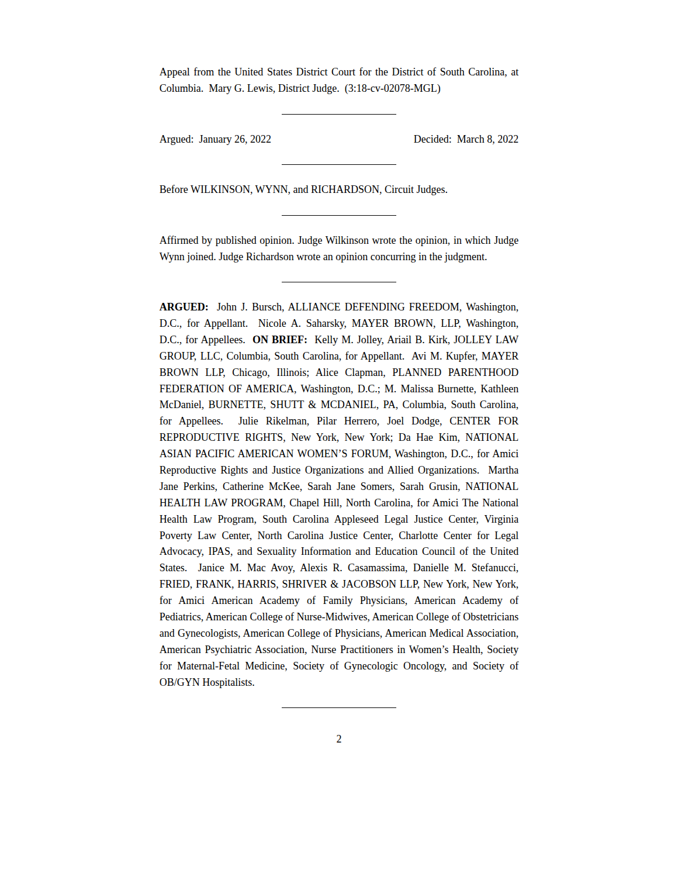Appeal from the United States District Court for the District of South Carolina, at Columbia. Mary G. Lewis, District Judge. (3:18-cv-02078-MGL)
Argued: January 26, 2022 Decided: March 8, 2022
Before WILKINSON, WYNN, and RICHARDSON, Circuit Judges.
Affirmed by published opinion. Judge Wilkinson wrote the opinion, in which Judge Wynn joined. Judge Richardson wrote an opinion concurring in the judgment.
ARGUED: John J. Bursch, ALLIANCE DEFENDING FREEDOM, Washington, D.C., for Appellant. Nicole A. Saharsky, MAYER BROWN, LLP, Washington, D.C., for Appellees. ON BRIEF: Kelly M. Jolley, Ariail B. Kirk, JOLLEY LAW GROUP, LLC, Columbia, South Carolina, for Appellant. Avi M. Kupfer, MAYER BROWN LLP, Chicago, Illinois; Alice Clapman, PLANNED PARENTHOOD FEDERATION OF AMERICA, Washington, D.C.; M. Malissa Burnette, Kathleen McDaniel, BURNETTE, SHUTT & MCDANIEL, PA, Columbia, South Carolina, for Appellees. Julie Rikelman, Pilar Herrero, Joel Dodge, CENTER FOR REPRODUCTIVE RIGHTS, New York, New York; Da Hae Kim, NATIONAL ASIAN PACIFIC AMERICAN WOMEN’S FORUM, Washington, D.C., for Amici Reproductive Rights and Justice Organizations and Allied Organizations. Martha Jane Perkins, Catherine McKee, Sarah Jane Somers, Sarah Grusin, NATIONAL HEALTH LAW PROGRAM, Chapel Hill, North Carolina, for Amici The National Health Law Program, South Carolina Appleseed Legal Justice Center, Virginia Poverty Law Center, North Carolina Justice Center, Charlotte Center for Legal Advocacy, IPAS, and Sexuality Information and Education Council of the United States. Janice M. Mac Avoy, Alexis R. Casamassima, Danielle M. Stefanucci, FRIED, FRANK, HARRIS, SHRIVER & JACOBSON LLP, New York, New York, for Amici American Academy of Family Physicians, American Academy of Pediatrics, American College of Nurse-Midwives, American College of Obstetricians and Gynecologists, American College of Physicians, American Medical Association, American Psychiatric Association, Nurse Practitioners in Women’s Health, Society for Maternal-Fetal Medicine, Society of Gynecologic Oncology, and Society of OB/GYN Hospitalists.
2